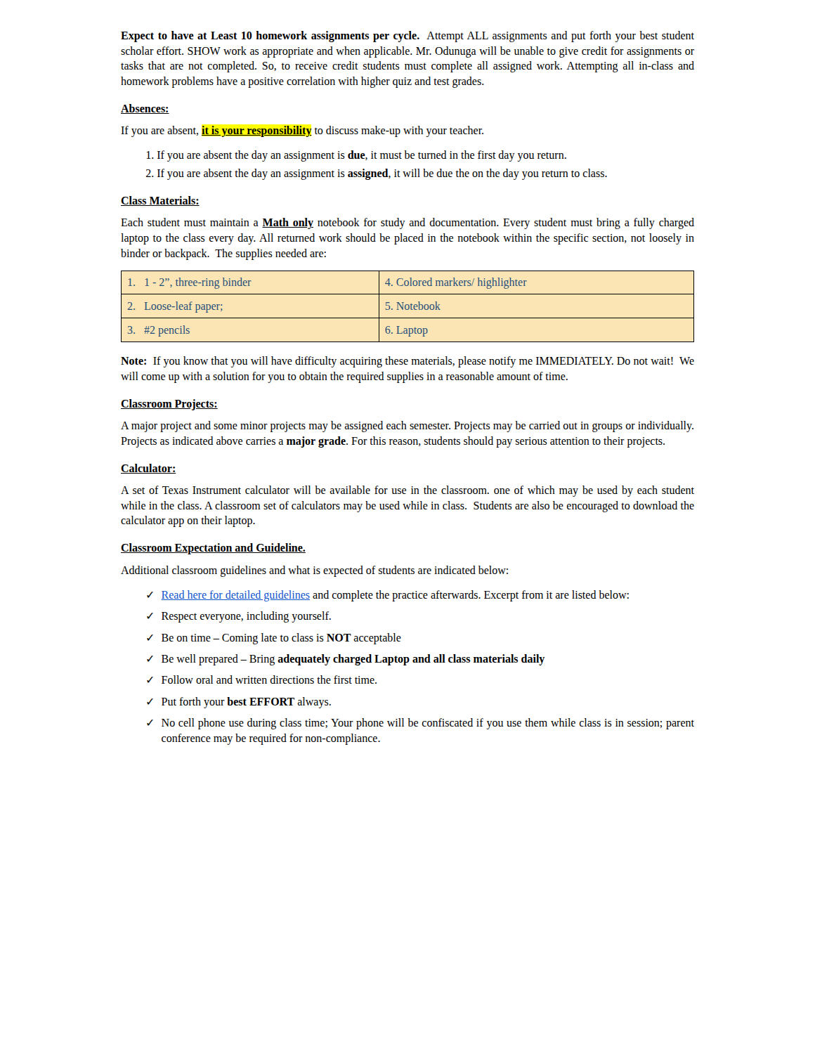Expect to have at Least 10 homework assignments per cycle. Attempt ALL assignments and put forth your best student scholar effort. SHOW work as appropriate and when applicable. Mr. Odunuga will be unable to give credit for assignments or tasks that are not completed. So, to receive credit students must complete all assigned work. Attempting all in-class and homework problems have a positive correlation with higher quiz and test grades.
Absences:
If you are absent, it is your responsibility to discuss make-up with your teacher.
If you are absent the day an assignment is due, it must be turned in the first day you return.
If you are absent the day an assignment is assigned, it will be due the on the day you return to class.
Class Materials:
Each student must maintain a Math only notebook for study and documentation. Every student must bring a fully charged laptop to the class every day. All returned work should be placed in the notebook within the specific section, not loosely in binder or backpack. The supplies needed are:
| 1. 1 - 2”, three-ring binder | 4. Colored markers/ highlighter |
| 2. Loose-leaf paper; | 5. Notebook |
| 3. #2 pencils | 6. Laptop |
Note: If you know that you will have difficulty acquiring these materials, please notify me IMMEDIATELY. Do not wait! We will come up with a solution for you to obtain the required supplies in a reasonable amount of time.
Classroom Projects:
A major project and some minor projects may be assigned each semester. Projects may be carried out in groups or individually. Projects as indicated above carries a major grade. For this reason, students should pay serious attention to their projects.
Calculator:
A set of Texas Instrument calculator will be available for use in the classroom. one of which may be used by each student while in the class. A classroom set of calculators may be used while in class. Students are also be encouraged to download the calculator app on their laptop.
Classroom Expectation and Guideline.
Additional classroom guidelines and what is expected of students are indicated below:
Read here for detailed guidelines and complete the practice afterwards. Excerpt from it are listed below:
Respect everyone, including yourself.
Be on time – Coming late to class is NOT acceptable
Be well prepared – Bring adequately charged Laptop and all class materials daily
Follow oral and written directions the first time.
Put forth your best EFFORT always.
No cell phone use during class time; Your phone will be confiscated if you use them while class is in session; parent conference may be required for non-compliance.